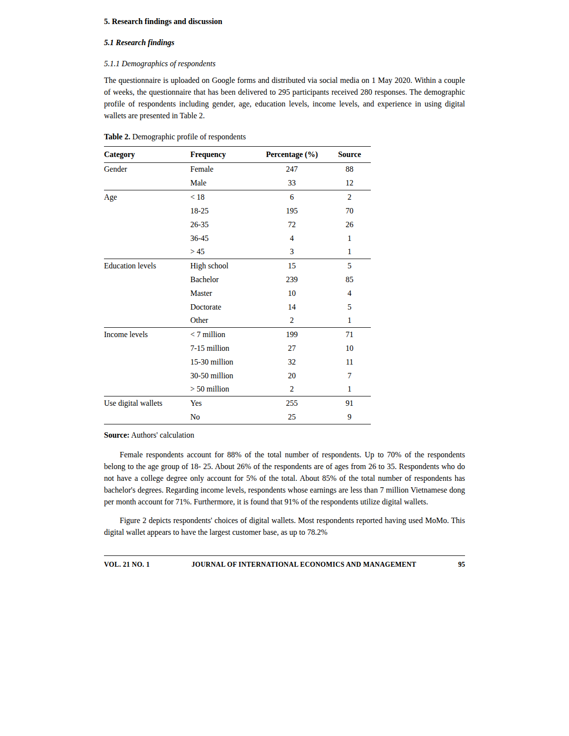5. Research findings and discussion
5.1 Research findings
5.1.1 Demographics of respondents
The questionnaire is uploaded on Google forms and distributed via social media on 1 May 2020. Within a couple of weeks, the questionnaire that has been delivered to 295 participants received 280 responses. The demographic profile of respondents including gender, age, education levels, income levels, and experience in using digital wallets are presented in Table 2.
Table 2. Demographic profile of respondents
| Category | Frequency | Percentage (%) | Source |
| --- | --- | --- | --- |
| Gender | Female | 247 | 88 |
| | Male | 33 | 12 |
| Age | < 18 | 6 | 2 |
| | 18-25 | 195 | 70 |
| | 26-35 | 72 | 26 |
| | 36-45 | 4 | 1 |
| | > 45 | 3 | 1 |
| Education levels | High school | 15 | 5 |
| | Bachelor | 239 | 85 |
| | Master | 10 | 4 |
| | Doctorate | 14 | 5 |
| | Other | 2 | 1 |
| Income levels | < 7 million | 199 | 71 |
| | 7-15 million | 27 | 10 |
| | 15-30 million | 32 | 11 |
| | 30-50 million | 20 | 7 |
| | > 50 million | 2 | 1 |
| Use digital wallets | Yes | 255 | 91 |
| | No | 25 | 9 |
Source: Authors' calculation
Female respondents account for 88% of the total number of respondents. Up to 70% of the respondents belong to the age group of 18- 25. About 26% of the respondents are of ages from 26 to 35. Respondents who do not have a college degree only account for 5% of the total. About 85% of the total number of respondents has bachelor's degrees. Regarding income levels, respondents whose earnings are less than 7 million Vietnamese dong per month account for 71%. Furthermore, it is found that 91% of the respondents utilize digital wallets.
Figure 2 depicts respondents' choices of digital wallets. Most respondents reported having used MoMo. This digital wallet appears to have the largest customer base, as up to 78.2%
VOL. 21 NO. 1 JOURNAL OF INTERNATIONAL ECONOMICS AND MANAGEMENT 95